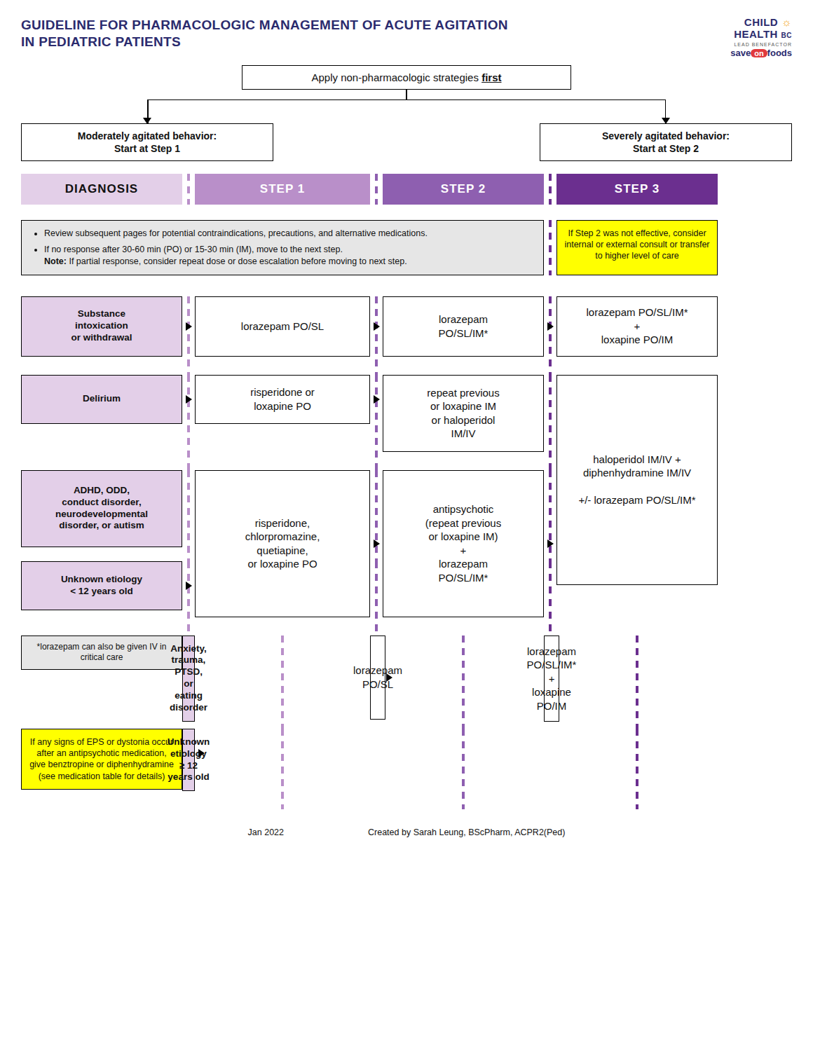Guideline for Pharmacologic Management of Acute Agitation
in Pediatric Patients
CHILD ☼
HEALTH BC
LEAD BENEFACTOR
saveonfoods
Apply non-pharmacologic strategies first
Moderately agitated behavior:
Start at Step 1
Severely agitated behavior:
Start at Step 2
DIAGNOSIS
STEP 1
STEP 2
STEP 3
Review subsequent pages for potential contraindications, precautions, and alternative medications.
If no response after 30-60 min (PO) or 15-30 min (IM), move to the next step.
Note: If partial response, consider repeat dose or dose escalation before moving to next step.
If Step 2 was not effective, consider internal or external consult or transfer to higher level of care
Substance
intoxication
or withdrawal
lorazepam PO/SL
lorazepam
PO/SL/IM*
lorazepam PO/SL/IM*
+
loxapine PO/IM
Delirium
risperidone or
loxapine PO
repeat previous
or loxapine IM
or haloperidol
IM/IV
haloperidol IM/IV +
diphenhydramine IM/IV
+/- lorazepam PO/SL/IM*
ADHD, ODD,
conduct disorder,
neurodevelopmental
disorder, or autism
risperidone,
chlorpromazine,
quetiapine,
or loxapine PO
antipsychotic
(repeat previous
or loxapine IM)
+
lorazepam
PO/SL/IM*
Unknown etiology
< 12 years old
*lorazepam can also be given IV in critical care
Anxiety, trauma,
PTSD, or eating
disorder
lorazepam
PO/SL
lorazepam
PO/SL/IM* +
loxapine PO/IM
If any signs of EPS or dystonia occur after an antipsychotic medication, give benztropine or diphenhydramine
(see medication table for details)
Unknown etiology
≥ 12 years old
Jan 2022
Created by Sarah Leung, BScPharm, ACPR2(Ped)